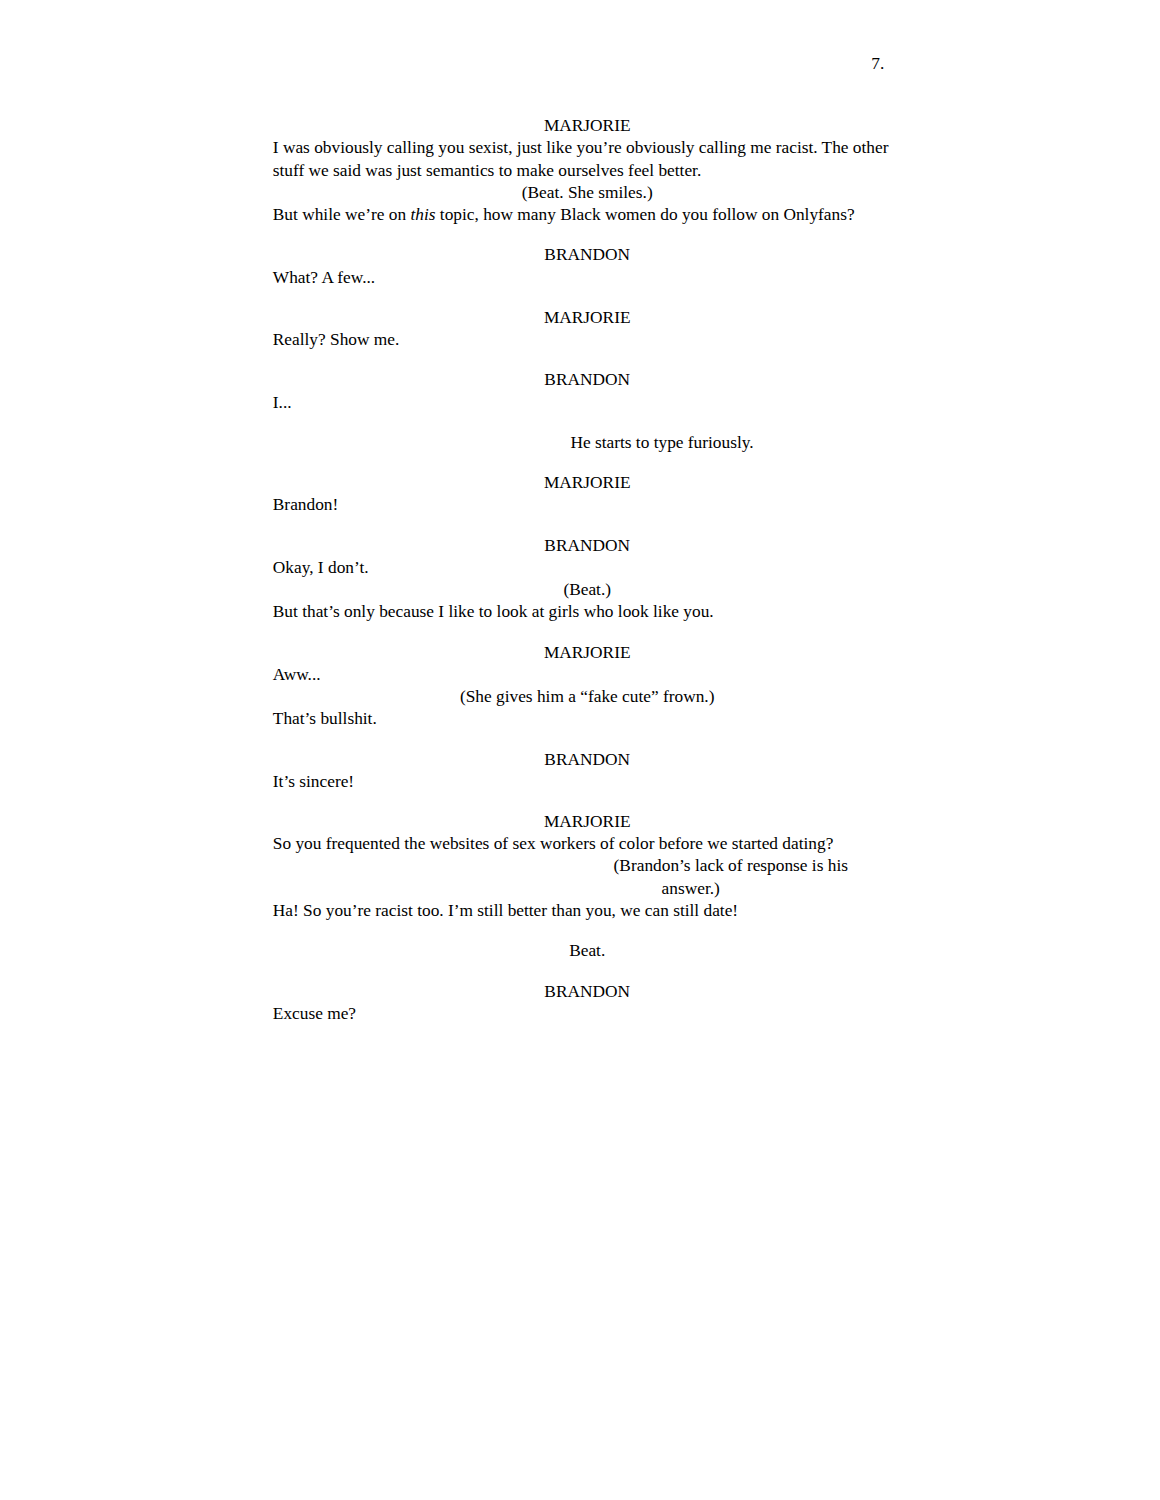7.
MARJORIE
I was obviously calling you sexist, just like you’re obviously calling me racist. The other stuff we said was just semantics to make ourselves feel better.
(Beat. She smiles.)
But while we’re on this topic, how many Black women do you follow on Onlyfans?
BRANDON
What? A few...
MARJORIE
Really? Show me.
BRANDON
I...
He starts to type furiously.
MARJORIE
Brandon!
BRANDON
Okay, I don’t.
(Beat.)
But that’s only because I like to look at girls who look like you.
MARJORIE
Aww...
(She gives him a “fake cute” frown.)
That’s bullshit.
BRANDON
It’s sincere!
MARJORIE
So you frequented the websites of sex workers of color before we started dating?
(Brandon’s lack of response is his
answer.)
Ha! So you’re racist too. I’m still better than you, we can still date!
Beat.
BRANDON
Excuse me?